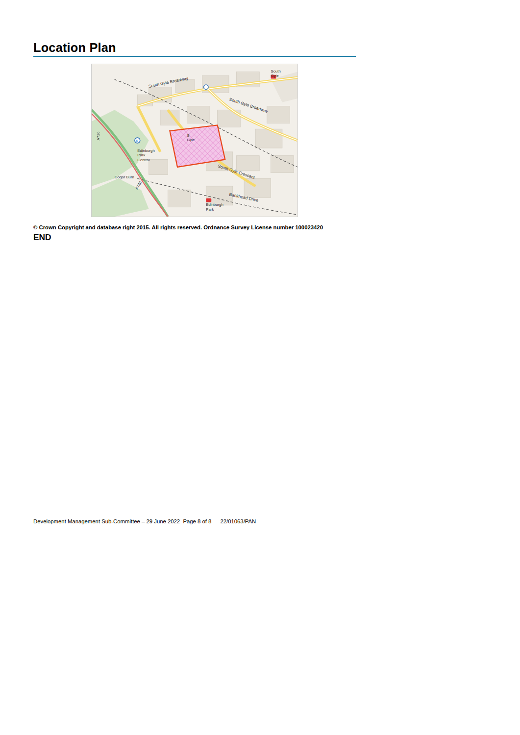Location Plan
South Gyle Broadway South Gyle Broadway South Gyle Crescent Bankhead Drive South Gyle Edinburgh Park Edinburgh Park Central Gogar Burn A720 A720 S Gyle K
© Crown Copyright and database right 2015. All rights reserved. Ordnance Survey License number 100023420
END
Development Management Sub-Committee – 29 June 2022 Page 8 of 8 22/01063/PAN